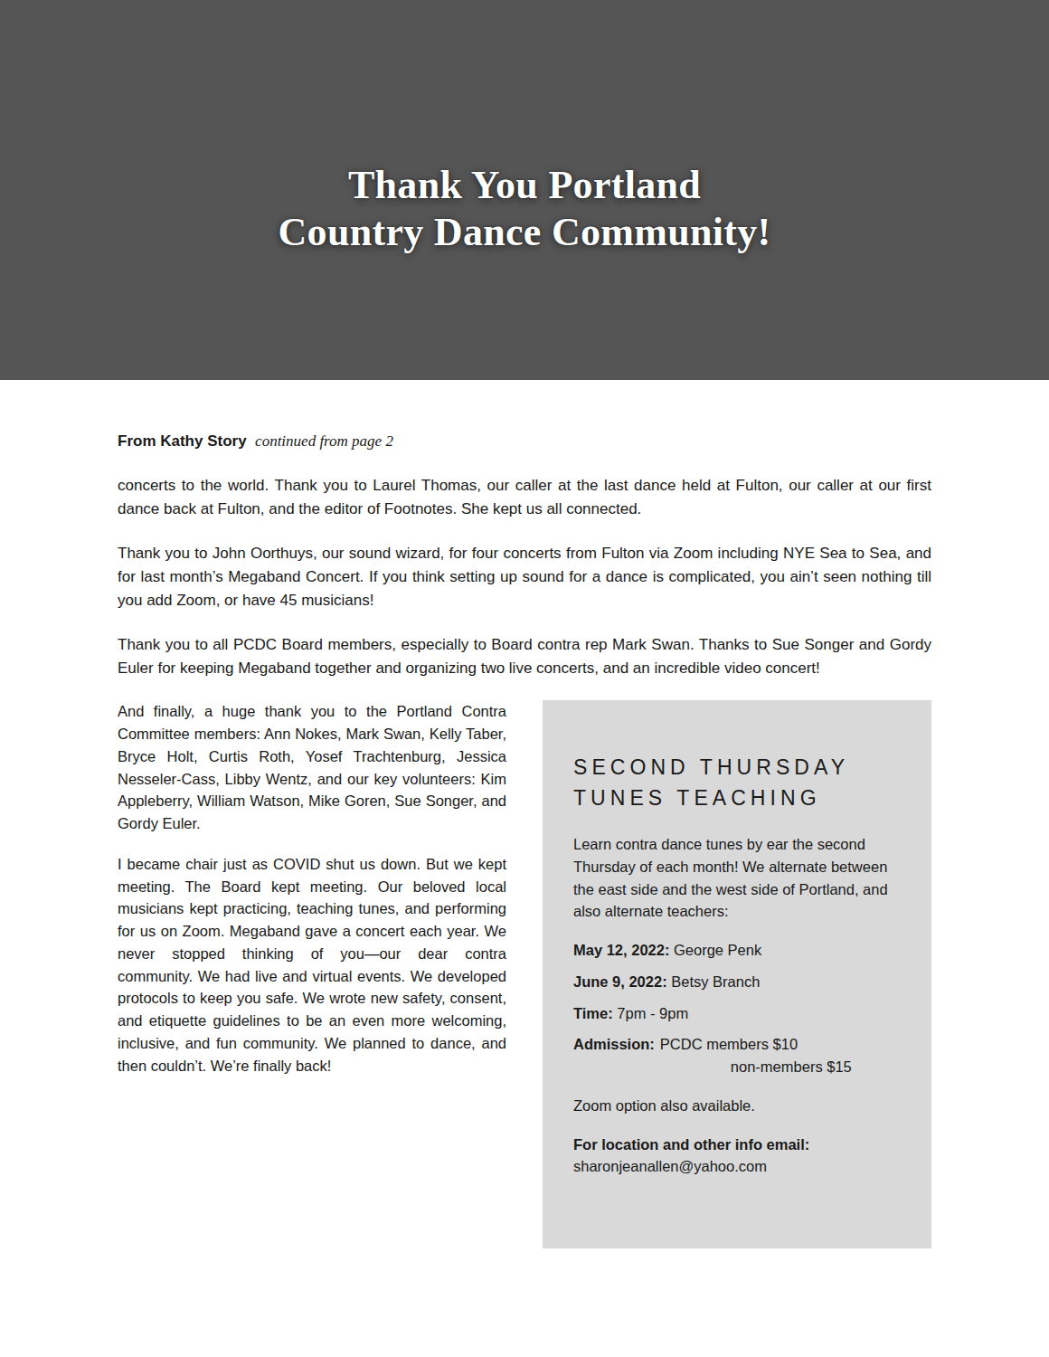Thank You Portland Country Dance Community!
From Kathy Story continued from page 2
concerts to the world. Thank you to Laurel Thomas, our caller at the last dance held at Fulton, our caller at our first dance back at Fulton, and the editor of Footnotes. She kept us all connected.
Thank you to John Oorthuys, our sound wizard, for four concerts from Fulton via Zoom including NYE Sea to Sea, and for last month’s Megaband Concert. If you think setting up sound for a dance is complicated, you ain’t seen nothing till you add Zoom, or have 45 musicians!
Thank you to all PCDC Board members, especially to Board contra rep Mark Swan. Thanks to Sue Songer and Gordy Euler for keeping Megaband together and organizing two live concerts, and an incredible video concert!
And finally, a huge thank you to the Portland Contra Committee members: Ann Nokes, Mark Swan, Kelly Taber, Bryce Holt, Curtis Roth, Yosef Trachtenburg, Jessica Nesseler-Cass, Libby Wentz, and our key volunteers: Kim Appleberry, William Watson, Mike Goren, Sue Songer, and Gordy Euler.
I became chair just as COVID shut us down. But we kept meeting. The Board kept meeting. Our beloved local musicians kept practicing, teaching tunes, and performing for us on Zoom. Megaband gave a concert each year. We never stopped thinking of you—our dear contra community. We had live and virtual events. We developed protocols to keep you safe. We wrote new safety, consent, and etiquette guidelines to be an even more welcoming, inclusive, and fun community. We planned to dance, and then couldn’t. We’re finally back!
Second Thursday
Tunes Teaching
Learn contra dance tunes by ear the second Thursday of each month! We alternate between the east side and the west side of Portland, and also alternate teachers:
May 12, 2022: George Penk
June 9, 2022: Betsy Branch
Time: 7pm - 9pm
Admission: PCDC members $10 non-members $15
Zoom option also available.
For location and other info email:
sharonjeanallen@yahoo.com